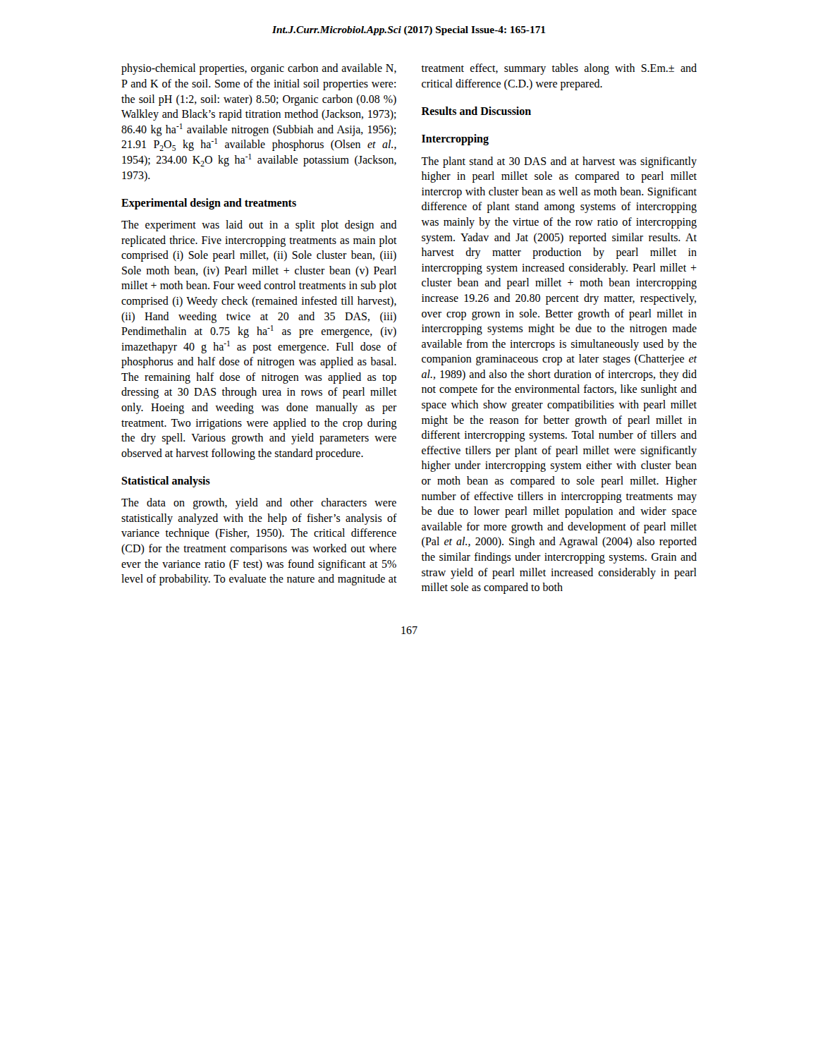Int.J.Curr.Microbiol.App.Sci (2017) Special Issue-4: 165-171
physio-chemical properties, organic carbon and available N, P and K of the soil. Some of the initial soil properties were: the soil pH (1:2, soil: water) 8.50; Organic carbon (0.08 %) Walkley and Black’s rapid titration method (Jackson, 1973); 86.40 kg ha-1 available nitrogen (Subbiah and Asija, 1956); 21.91 P2O5 kg ha-1 available phosphorus (Olsen et al., 1954); 234.00 K2O kg ha-1 available potassium (Jackson, 1973).
Experimental design and treatments
The experiment was laid out in a split plot design and replicated thrice. Five intercropping treatments as main plot comprised (i) Sole pearl millet, (ii) Sole cluster bean, (iii) Sole moth bean, (iv) Pearl millet + cluster bean (v) Pearl millet + moth bean. Four weed control treatments in sub plot comprised (i) Weedy check (remained infested till harvest), (ii) Hand weeding twice at 20 and 35 DAS, (iii) Pendimethalin at 0.75 kg ha-1 as pre emergence, (iv) imazethapyr 40 g ha-1 as post emergence. Full dose of phosphorus and half dose of nitrogen was applied as basal. The remaining half dose of nitrogen was applied as top dressing at 30 DAS through urea in rows of pearl millet only. Hoeing and weeding was done manually as per treatment. Two irrigations were applied to the crop during the dry spell. Various growth and yield parameters were observed at harvest following the standard procedure.
Statistical analysis
The data on growth, yield and other characters were statistically analyzed with the help of fisher’s analysis of variance technique (Fisher, 1950). The critical difference (CD) for the treatment comparisons was worked out where ever the variance ratio (F test) was found significant at 5% level of probability. To evaluate the nature and magnitude at treatment effect, summary tables along with S.Em.± and critical difference (C.D.) were prepared.
Results and Discussion
Intercropping
The plant stand at 30 DAS and at harvest was significantly higher in pearl millet sole as compared to pearl millet intercrop with cluster bean as well as moth bean. Significant difference of plant stand among systems of intercropping was mainly by the virtue of the row ratio of intercropping system. Yadav and Jat (2005) reported similar results. At harvest dry matter production by pearl millet in intercropping system increased considerably. Pearl millet + cluster bean and pearl millet + moth bean intercropping increase 19.26 and 20.80 percent dry matter, respectively, over crop grown in sole. Better growth of pearl millet in intercropping systems might be due to the nitrogen made available from the intercrops is simultaneously used by the companion graminaceous crop at later stages (Chatterjee et al., 1989) and also the short duration of intercrops, they did not compete for the environmental factors, like sunlight and space which show greater compatibilities with pearl millet might be the reason for better growth of pearl millet in different intercropping systems. Total number of tillers and effective tillers per plant of pearl millet were significantly higher under intercropping system either with cluster bean or moth bean as compared to sole pearl millet. Higher number of effective tillers in intercropping treatments may be due to lower pearl millet population and wider space available for more growth and development of pearl millet (Pal et al., 2000). Singh and Agrawal (2004) also reported the similar findings under intercropping systems. Grain and straw yield of pearl millet increased considerably in pearl millet sole as compared to both
167